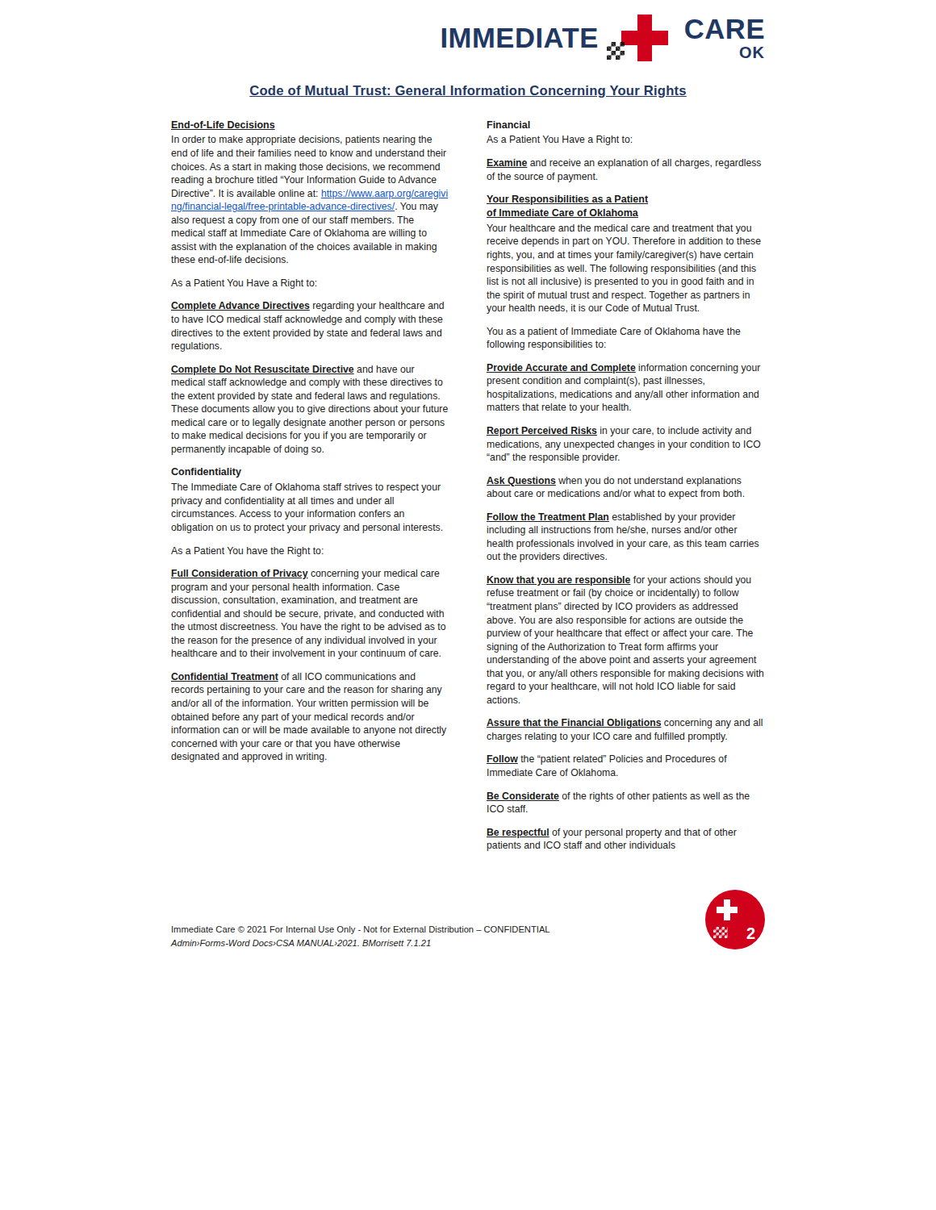IMMEDIATE
CARE
OK
Code of Mutual Trust: General Information Concerning Your Rights
End-of-Life Decisions
In order to make appropriate decisions, patients nearing the end of life and their families need to know and understand their choices. As a start in making those decisions, we recommend reading a brochure titled “Your Information Guide to Advance Directive”. It is available online at: https://www.aarp.org/caregiving/financial-legal/free-printable-advance-directives/. You may also request a copy from one of our staff members. The medical staff at Immediate Care of Oklahoma are willing to assist with the explanation of the choices available in making these end-of-life decisions.
As a Patient You Have a Right to:
Complete Advance Directives regarding your healthcare and to have ICO medical staff acknowledge and comply with these directives to the extent provided by state and federal laws and regulations.
Complete Do Not Resuscitate Directive and have our medical staff acknowledge and comply with these directives to the extent provided by state and federal laws and regulations. These documents allow you to give directions about your future medical care or to legally designate another person or persons to make medical decisions for you if you are temporarily or permanently incapable of doing so.
Confidentiality
The Immediate Care of Oklahoma staff strives to respect your privacy and confidentiality at all times and under all circumstances. Access to your information confers an obligation on us to protect your privacy and personal interests.
As a Patient You have the Right to:
Full Consideration of Privacy concerning your medical care program and your personal health information. Case discussion, consultation, examination, and treatment are confidential and should be secure, private, and conducted with the utmost discreetness. You have the right to be advised as to the reason for the presence of any individual involved in your healthcare and to their involvement in your continuum of care.
Confidential Treatment of all ICO communications and records pertaining to your care and the reason for sharing any and/or all of the information. Your written permission will be obtained before any part of your medical records and/or information can or will be made available to anyone not directly concerned with your care or that you have otherwise designated and approved in writing.
Financial
As a Patient You Have a Right to:
Examine and receive an explanation of all charges, regardless of the source of payment.
Your Responsibilities as a Patient
of Immediate Care of Oklahoma
Your healthcare and the medical care and treatment that you receive depends in part on YOU. Therefore in addition to these rights, you, and at times your family/caregiver(s) have certain responsibilities as well. The following responsibilities (and this list is not all inclusive) is presented to you in good faith and in the spirit of mutual trust and respect. Together as partners in your health needs, it is our Code of Mutual Trust.
You as a patient of Immediate Care of Oklahoma have the following responsibilities to:
Provide Accurate and Complete information concerning your present condition and complaint(s), past illnesses, hospitalizations, medications and any/all other information and matters that relate to your health.
Report Perceived Risks in your care, to include activity and medications, any unexpected changes in your condition to ICO “and” the responsible provider.
Ask Questions when you do not understand explanations about care or medications and/or what to expect from both.
Follow the Treatment Plan established by your provider including all instructions from he/she, nurses and/or other health professionals involved in your care, as this team carries out the providers directives.
Know that you are responsible for your actions should you refuse treatment or fail (by choice or incidentally) to follow “treatment plans” directed by ICO providers as addressed above. You are also responsible for actions are outside the purview of your healthcare that effect or affect your care. The signing of the Authorization to Treat form affirms your understanding of the above point and asserts your agreement that you, or any/all others responsible for making decisions with regard to your healthcare, will not hold ICO liable for said actions.
Assure that the Financial Obligations concerning any and all charges relating to your ICO care and fulfilled promptly.
Follow the “patient related” Policies and Procedures of Immediate Care of Oklahoma.
Be Considerate of the rights of other patients as well as the ICO staff.
Be respectful of your personal property and that of other patients and ICO staff and other individuals
Immediate Care © 2021 For Internal Use Only - Not for External Distribution – CONFIDENTIAL
Admin›Forms-Word Docs›CSA MANUAL›2021. BMorrisett 7.1.21
2